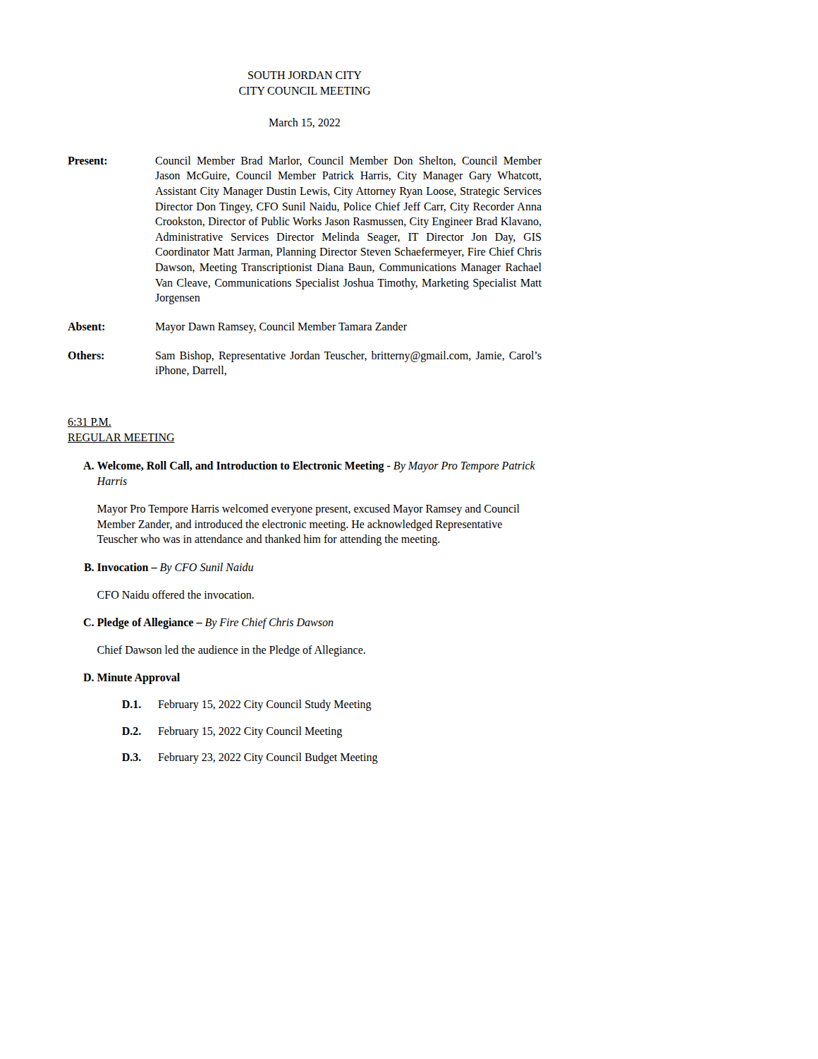SOUTH JORDAN CITY
CITY COUNCIL MEETING
March 15, 2022
| Present: | Council Member Brad Marlor, Council Member Don Shelton, Council Member Jason McGuire, Council Member Patrick Harris, City Manager Gary Whatcott, Assistant City Manager Dustin Lewis, City Attorney Ryan Loose, Strategic Services Director Don Tingey, CFO Sunil Naidu, Police Chief Jeff Carr, City Recorder Anna Crookston, Director of Public Works Jason Rasmussen, City Engineer Brad Klavano, Administrative Services Director Melinda Seager, IT Director Jon Day, GIS Coordinator Matt Jarman, Planning Director Steven Schaefermeyer, Fire Chief Chris Dawson, Meeting Transcriptionist Diana Baun, Communications Manager Rachael Van Cleave, Communications Specialist Joshua Timothy, Marketing Specialist Matt Jorgensen |
| Absent: | Mayor Dawn Ramsey, Council Member Tamara Zander |
| Others: | Sam Bishop, Representative Jordan Teuscher, britterny@gmail.com, Jamie, Carol’s iPhone, Darrell, |
6:31 P.M.
REGULAR MEETING
Welcome, Roll Call, and Introduction to Electronic Meeting - By Mayor Pro Tempore Patrick Harris
Mayor Pro Tempore Harris welcomed everyone present, excused Mayor Ramsey and Council Member Zander, and introduced the electronic meeting. He acknowledged Representative Teuscher who was in attendance and thanked him for attending the meeting.
Invocation – By CFO Sunil Naidu
CFO Naidu offered the invocation.
Pledge of Allegiance – By Fire Chief Chris Dawson
Chief Dawson led the audience in the Pledge of Allegiance.
Minute Approval
D.1. February 15, 2022 City Council Study Meeting
D.2. February 15, 2022 City Council Meeting
D.3. February 23, 2022 City Council Budget Meeting